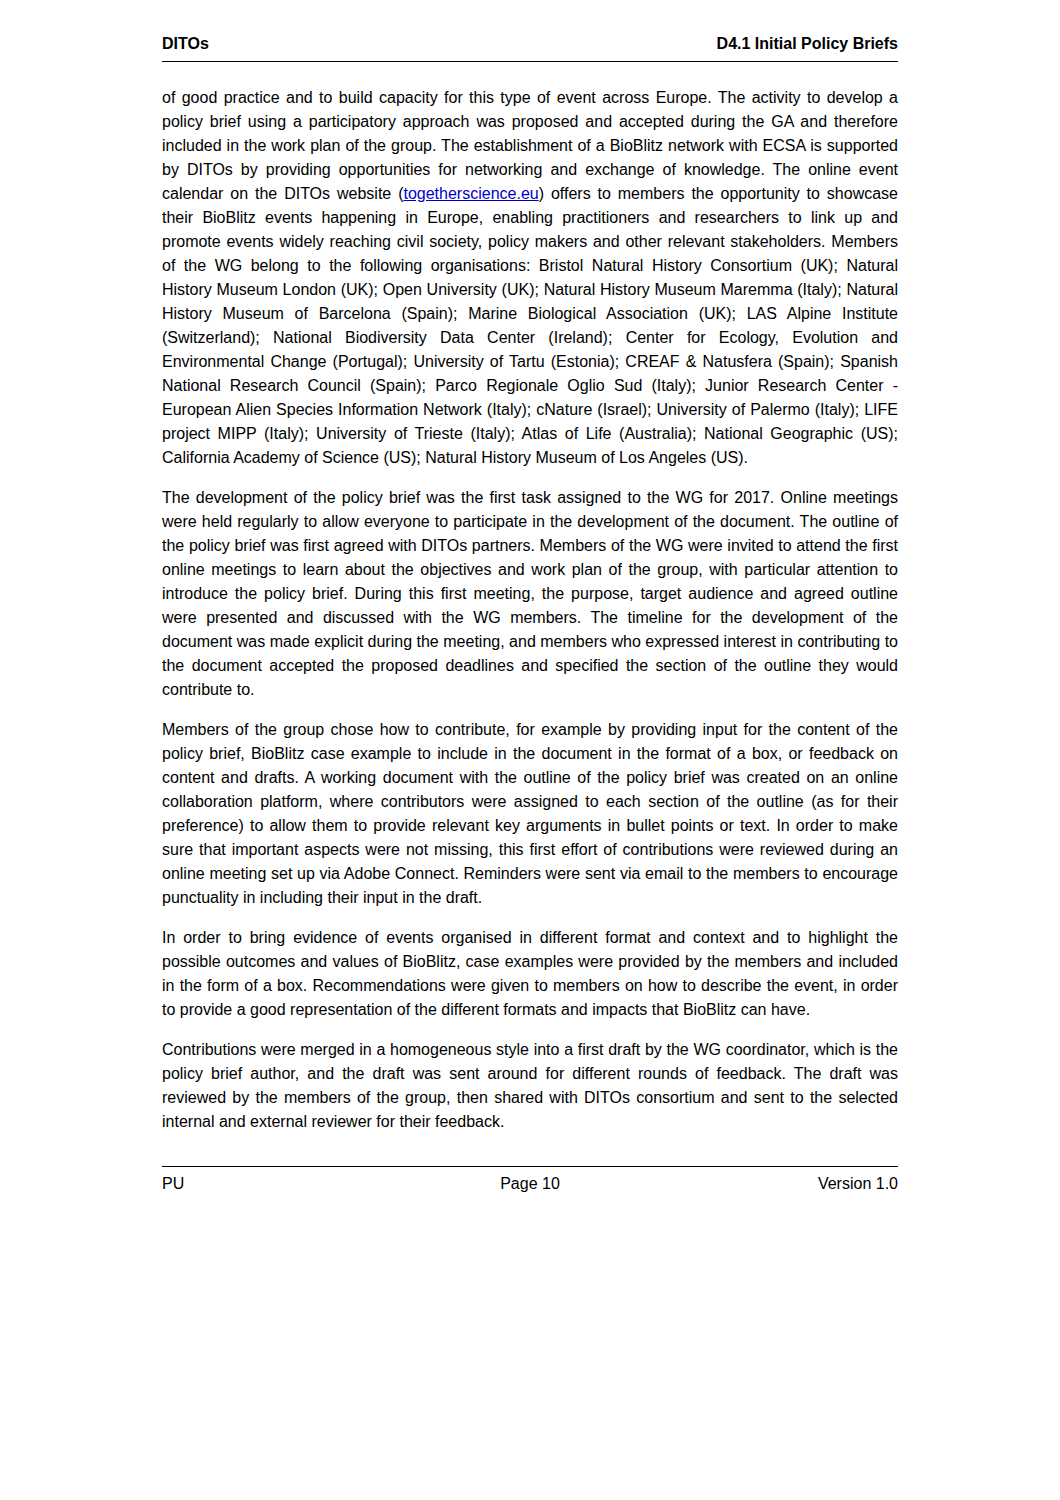DITOs D4.1 Initial Policy Briefs
of good practice and to build capacity for this type of event across Europe. The activity to develop a policy brief using a participatory approach was proposed and accepted during the GA and therefore included in the work plan of the group. The establishment of a BioBlitz network with ECSA is supported by DITOs by providing opportunities for networking and exchange of knowledge. The online event calendar on the DITOs website (togetherscience.eu) offers to members the opportunity to showcase their BioBlitz events happening in Europe, enabling practitioners and researchers to link up and promote events widely reaching civil society, policy makers and other relevant stakeholders. Members of the WG belong to the following organisations: Bristol Natural History Consortium (UK); Natural History Museum London (UK); Open University (UK); Natural History Museum Maremma (Italy); Natural History Museum of Barcelona (Spain); Marine Biological Association (UK); LAS Alpine Institute (Switzerland); National Biodiversity Data Center (Ireland); Center for Ecology, Evolution and Environmental Change (Portugal); University of Tartu (Estonia); CREAF & Natusfera (Spain); Spanish National Research Council (Spain); Parco Regionale Oglio Sud (Italy); Junior Research Center - European Alien Species Information Network (Italy); cNature (Israel); University of Palermo (Italy); LIFE project MIPP (Italy); University of Trieste (Italy); Atlas of Life (Australia); National Geographic (US); California Academy of Science (US); Natural History Museum of Los Angeles (US).
The development of the policy brief was the first task assigned to the WG for 2017. Online meetings were held regularly to allow everyone to participate in the development of the document. The outline of the policy brief was first agreed with DITOs partners. Members of the WG were invited to attend the first online meetings to learn about the objectives and work plan of the group, with particular attention to introduce the policy brief. During this first meeting, the purpose, target audience and agreed outline were presented and discussed with the WG members. The timeline for the development of the document was made explicit during the meeting, and members who expressed interest in contributing to the document accepted the proposed deadlines and specified the section of the outline they would contribute to.
Members of the group chose how to contribute, for example by providing input for the content of the policy brief, BioBlitz case example to include in the document in the format of a box, or feedback on content and drafts. A working document with the outline of the policy brief was created on an online collaboration platform, where contributors were assigned to each section of the outline (as for their preference) to allow them to provide relevant key arguments in bullet points or text. In order to make sure that important aspects were not missing, this first effort of contributions were reviewed during an online meeting set up via Adobe Connect. Reminders were sent via email to the members to encourage punctuality in including their input in the draft.
In order to bring evidence of events organised in different format and context and to highlight the possible outcomes and values of BioBlitz, case examples were provided by the members and included in the form of a box. Recommendations were given to members on how to describe the event, in order to provide a good representation of the different formats and impacts that BioBlitz can have.
Contributions were merged in a homogeneous style into a first draft by the WG coordinator, which is the policy brief author, and the draft was sent around for different rounds of feedback. The draft was reviewed by the members of the group, then shared with DITOs consortium and sent to the selected internal and external reviewer for their feedback.
PU Page 10 Version 1.0